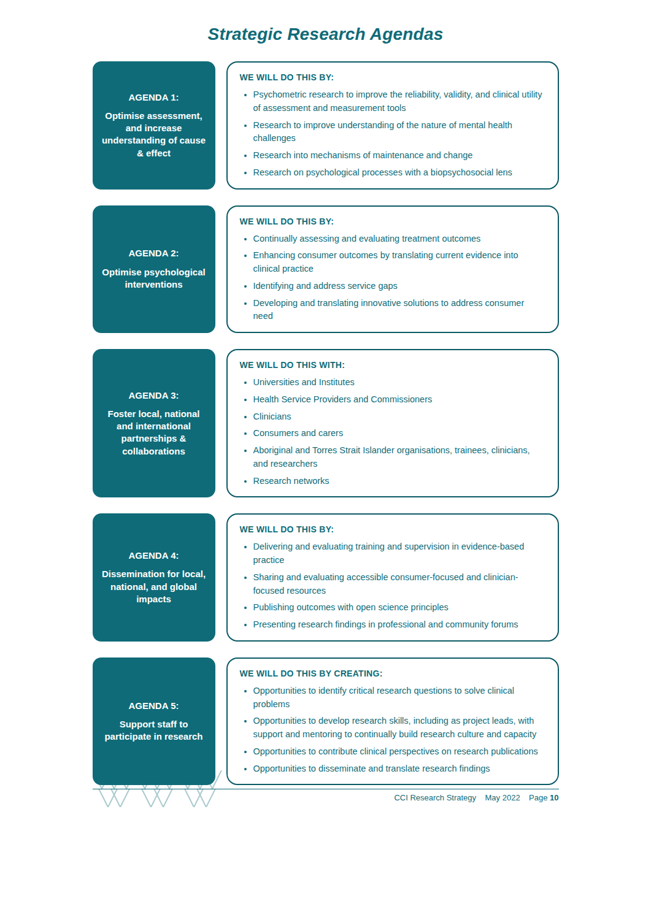Strategic Research Agendas
AGENDA 1:
Optimise assessment, and increase understanding of cause & effect
We will do this by:
Psychometric research to improve the reliability, validity, and clinical utility of assessment and measurement tools
Research to improve understanding of the nature of mental health challenges
Research into mechanisms of maintenance and change
Research on psychological processes with a biopsychosocial lens
AGENDA 2:
Optimise psychological interventions
We will do this by:
Continually assessing and evaluating treatment outcomes
Enhancing consumer outcomes by translating current evidence into clinical practice
Identifying and address service gaps
Developing and translating innovative solutions to address consumer need
AGENDA 3:
Foster local, national and international partnerships & collaborations
We will do this with:
Universities and Institutes
Health Service Providers and Commissioners
Clinicians
Consumers and carers
Aboriginal and Torres Strait Islander organisations, trainees, clinicians, and researchers
Research networks
AGENDA 4:
Dissemination for local, national, and global impacts
We will do this by:
Delivering and evaluating training and supervision in evidence-based practice
Sharing and evaluating accessible consumer-focused and clinician-focused resources
Publishing outcomes with open science principles
Presenting research findings in professional and community forums
AGENDA 5:
Support staff to participate in research
We will do this by creating:
Opportunities to identify critical research questions to solve clinical problems
Opportunities to develop research skills, including as project leads, with support and mentoring to continually build research culture and capacity
Opportunities to contribute clinical perspectives on research publications
Opportunities to disseminate and translate research findings
CCI Research Strategy May 2022 Page 10